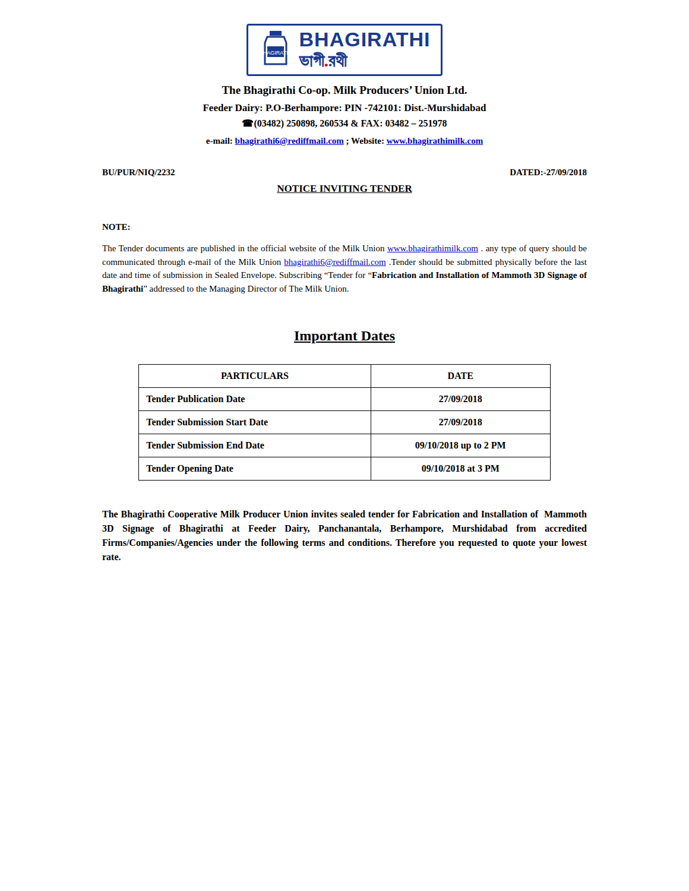BHAGIRATHI BHAGIRATHI
ভাগী. রথী
The Bhagirathi Co-op. Milk Producers’ Union Ltd.
Feeder Dairy: P.O-Berhampore: PIN -742101: Dist.-Murshidabad
☎(03482) 250898, 260534 & FAX: 03482 – 251978
e-mail: bhagirathi6@rediffmail.com ; Website: www.bhagirathimilk.com
BU/PUR/NIQ/2232 DATED:-27/09/2018
NOTICE INVITING TENDER
NOTE:
The Tender documents are published in the official website of the Milk Union www.bhagirathimilk.com . any type of query should be communicated through e-mail of the Milk Union bhagirathi6@rediffmail.com .Tender should be submitted physically before the last date and time of submission in Sealed Envelope. Subscribing “Tender for “Fabrication and Installation of Mammoth 3D Signage of Bhagirathi” addressed to the Managing Director of The Milk Union.
Important Dates
| PARTICULARS | DATE |
| --- | --- |
| Tender Publication Date | 27/09/2018 |
| Tender Submission Start Date | 27/09/2018 |
| Tender Submission End Date | 09/10/2018 up to 2 PM |
| Tender Opening Date | 09/10/2018 at 3 PM |
The Bhagirathi Cooperative Milk Producer Union invites sealed tender for Fabrication and Installation of Mammoth 3D Signage of Bhagirathi at Feeder Dairy, Panchanantala, Berhampore, Murshidabad from accredited Firms/Companies/Agencies under the following terms and conditions. Therefore you requested to quote your lowest rate.